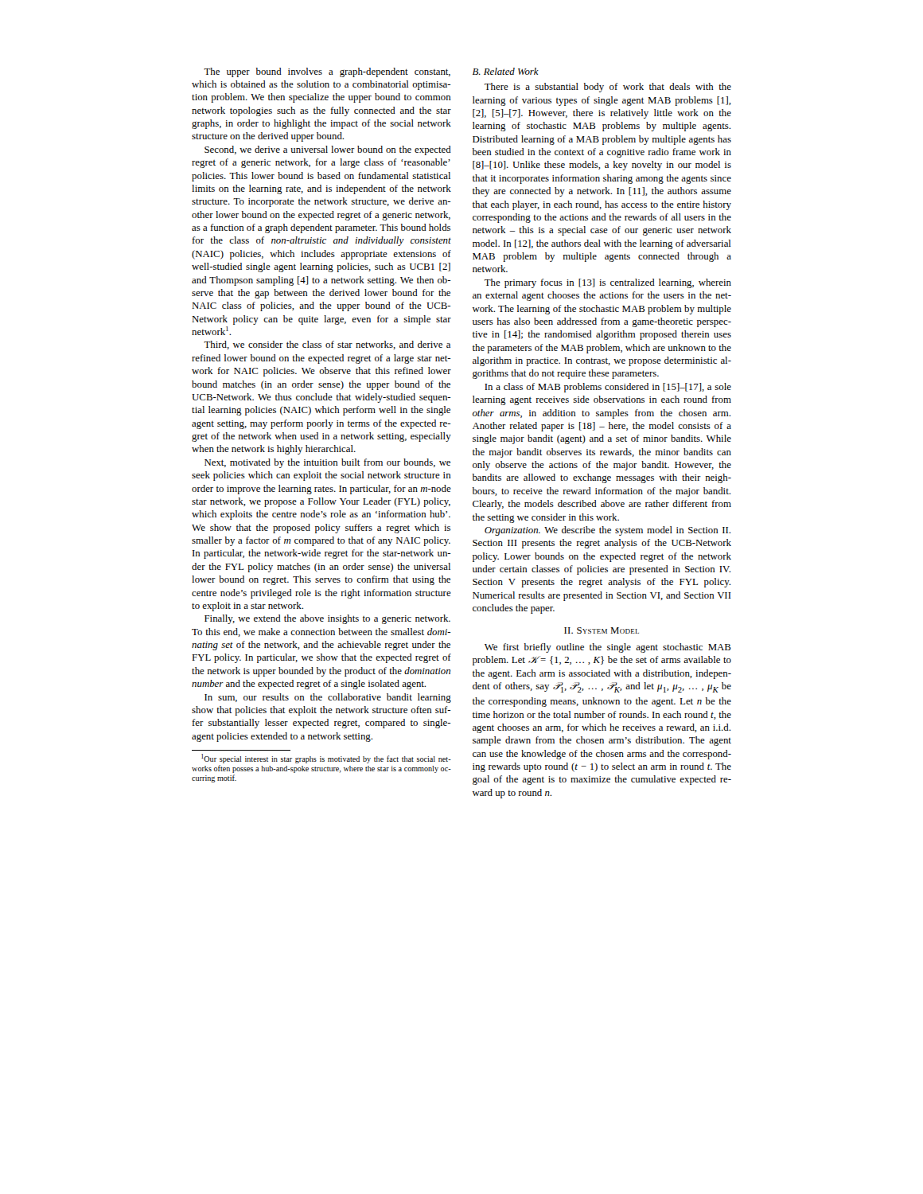The upper bound involves a graph-dependent constant, which is obtained as the solution to a combinatorial optimisation problem. We then specialize the upper bound to common network topologies such as the fully connected and the star graphs, in order to highlight the impact of the social network structure on the derived upper bound.
Second, we derive a universal lower bound on the expected regret of a generic network, for a large class of ‘reasonable’ policies. This lower bound is based on fundamental statistical limits on the learning rate, and is independent of the network structure. To incorporate the network structure, we derive another lower bound on the expected regret of a generic network, as a function of a graph dependent parameter. This bound holds for the class of non-altruistic and individually consistent (NAIC) policies, which includes appropriate extensions of well-studied single agent learning policies, such as UCB1 [2] and Thompson sampling [4] to a network setting. We then observe that the gap between the derived lower bound for the NAIC class of policies, and the upper bound of the UCB-Network policy can be quite large, even for a simple star network1.
Third, we consider the class of star networks, and derive a refined lower bound on the expected regret of a large star network for NAIC policies. We observe that this refined lower bound matches (in an order sense) the upper bound of the UCB-Network. We thus conclude that widely-studied sequential learning policies (NAIC) which perform well in the single agent setting, may perform poorly in terms of the expected regret of the network when used in a network setting, especially when the network is highly hierarchical.
Next, motivated by the intuition built from our bounds, we seek policies which can exploit the social network structure in order to improve the learning rates. In particular, for an m-node star network, we propose a Follow Your Leader (FYL) policy, which exploits the centre node’s role as an ‘information hub’. We show that the proposed policy suffers a regret which is smaller by a factor of m compared to that of any NAIC policy. In particular, the network-wide regret for the star-network under the FYL policy matches (in an order sense) the universal lower bound on regret. This serves to confirm that using the centre node’s privileged role is the right information structure to exploit in a star network.
Finally, we extend the above insights to a generic network. To this end, we make a connection between the smallest dominating set of the network, and the achievable regret under the FYL policy. In particular, we show that the expected regret of the network is upper bounded by the product of the domination number and the expected regret of a single isolated agent.
In sum, our results on the collaborative bandit learning show that policies that exploit the network structure often suffer substantially lesser expected regret, compared to single-agent policies extended to a network setting.
1Our special interest in star graphs is motivated by the fact that social networks often posses a hub-and-spoke structure, where the star is a commonly occurring motif.
B. Related Work
There is a substantial body of work that deals with the learning of various types of single agent MAB problems [1], [2], [5]–[7]. However, there is relatively little work on the learning of stochastic MAB problems by multiple agents. Distributed learning of a MAB problem by multiple agents has been studied in the context of a cognitive radio frame work in [8]–[10]. Unlike these models, a key novelty in our model is that it incorporates information sharing among the agents since they are connected by a network. In [11], the authors assume that each player, in each round, has access to the entire history corresponding to the actions and the rewards of all users in the network – this is a special case of our generic user network model. In [12], the authors deal with the learning of adversarial MAB problem by multiple agents connected through a network.
The primary focus in [13] is centralized learning, wherein an external agent chooses the actions for the users in the network. The learning of the stochastic MAB problem by multiple users has also been addressed from a game-theoretic perspective in [14]; the randomised algorithm proposed therein uses the parameters of the MAB problem, which are unknown to the algorithm in practice. In contrast, we propose deterministic algorithms that do not require these parameters.
In a class of MAB problems considered in [15]–[17], a sole learning agent receives side observations in each round from other arms, in addition to samples from the chosen arm. Another related paper is [18] – here, the model consists of a single major bandit (agent) and a set of minor bandits. While the major bandit observes its rewards, the minor bandits can only observe the actions of the major bandit. However, the bandits are allowed to exchange messages with their neighbours, to receive the reward information of the major bandit. Clearly, the models described above are rather different from the setting we consider in this work.
Organization. We describe the system model in Section II. Section III presents the regret analysis of the UCB-Network policy. Lower bounds on the expected regret of the network under certain classes of policies are presented in Section IV. Section V presents the regret analysis of the FYL policy. Numerical results are presented in Section VI, and Section VII concludes the paper.
II. System Model
We first briefly outline the single agent stochastic MAB problem. Let 𝒦 = {1, 2, … , K} be the set of arms available to the agent. Each arm is associated with a distribution, independent of others, say 𝒫1, 𝒫2, … , 𝒫K, and let μ1, μ2, … , μK be the corresponding means, unknown to the agent. Let n be the time horizon or the total number of rounds. In each round t, the agent chooses an arm, for which he receives a reward, an i.i.d. sample drawn from the chosen arm’s distribution. The agent can use the knowledge of the chosen arms and the corresponding rewards upto round (t − 1) to select an arm in round t. The goal of the agent is to maximize the cumulative expected reward up to round n.